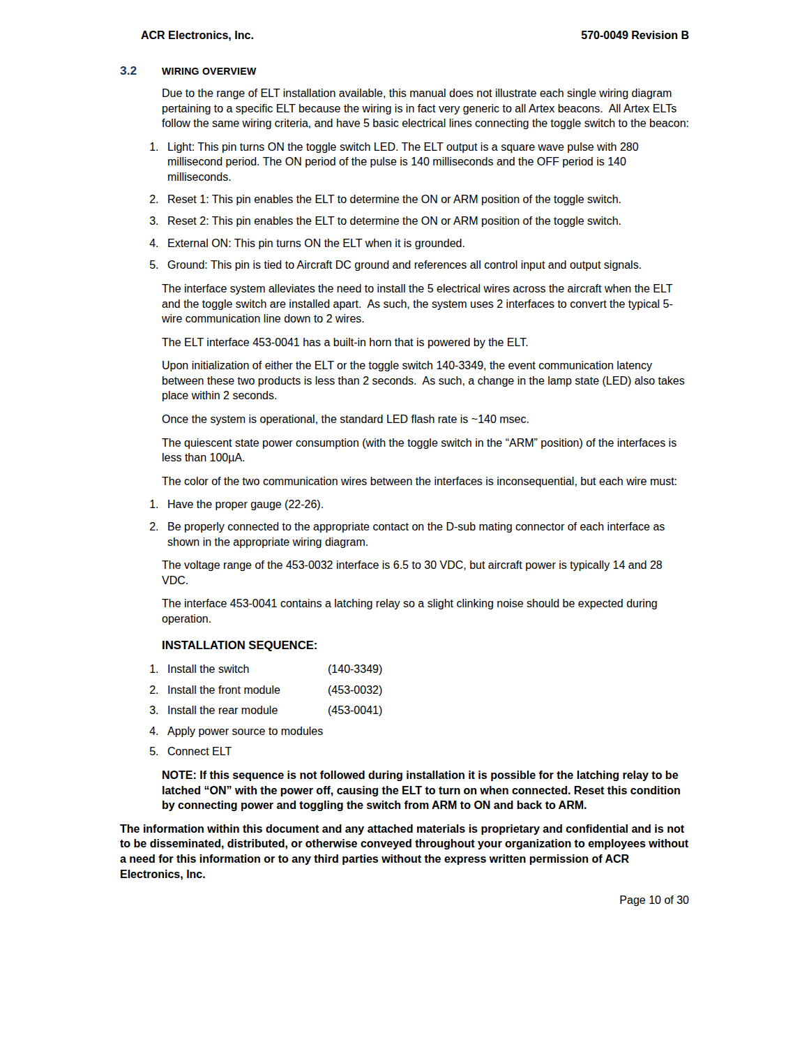ACR Electronics, Inc. 570-0049 Revision B
3.2 WIRING OVERVIEW
Due to the range of ELT installation available, this manual does not illustrate each single wiring diagram pertaining to a specific ELT because the wiring is in fact very generic to all Artex beacons. All Artex ELTs follow the same wiring criteria, and have 5 basic electrical lines connecting the toggle switch to the beacon:
Light: This pin turns ON the toggle switch LED. The ELT output is a square wave pulse with 280 millisecond period. The ON period of the pulse is 140 milliseconds and the OFF period is 140 milliseconds.
Reset 1: This pin enables the ELT to determine the ON or ARM position of the toggle switch.
Reset 2: This pin enables the ELT to determine the ON or ARM position of the toggle switch.
External ON: This pin turns ON the ELT when it is grounded.
Ground: This pin is tied to Aircraft DC ground and references all control input and output signals.
The interface system alleviates the need to install the 5 electrical wires across the aircraft when the ELT and the toggle switch are installed apart. As such, the system uses 2 interfaces to convert the typical 5-wire communication line down to 2 wires.
The ELT interface 453-0041 has a built-in horn that is powered by the ELT.
Upon initialization of either the ELT or the toggle switch 140-3349, the event communication latency between these two products is less than 2 seconds. As such, a change in the lamp state (LED) also takes place within 2 seconds.
Once the system is operational, the standard LED flash rate is ~140 msec.
The quiescent state power consumption (with the toggle switch in the “ARM” position) of the interfaces is less than 100µA.
The color of the two communication wires between the interfaces is inconsequential, but each wire must:
Have the proper gauge (22-26).
Be properly connected to the appropriate contact on the D-sub mating connector of each interface as shown in the appropriate wiring diagram.
The voltage range of the 453-0032 interface is 6.5 to 30 VDC, but aircraft power is typically 14 and 28 VDC.
The interface 453-0041 contains a latching relay so a slight clinking noise should be expected during operation.
INSTALLATION SEQUENCE:
Install the switch(140-3349)
Install the front module(453-0032)
Install the rear module(453-0041)
Apply power source to modules
Connect ELT
NOTE: If this sequence is not followed during installation it is possible for the latching relay to be latched “ON” with the power off, causing the ELT to turn on when connected. Reset this condition by connecting power and toggling the switch from ARM to ON and back to ARM.
The information within this document and any attached materials is proprietary and confidential and is not to be disseminated, distributed, or otherwise conveyed throughout your organization to employees without a need for this information or to any third parties without the express written permission of ACR Electronics, Inc.
Page 10 of 30